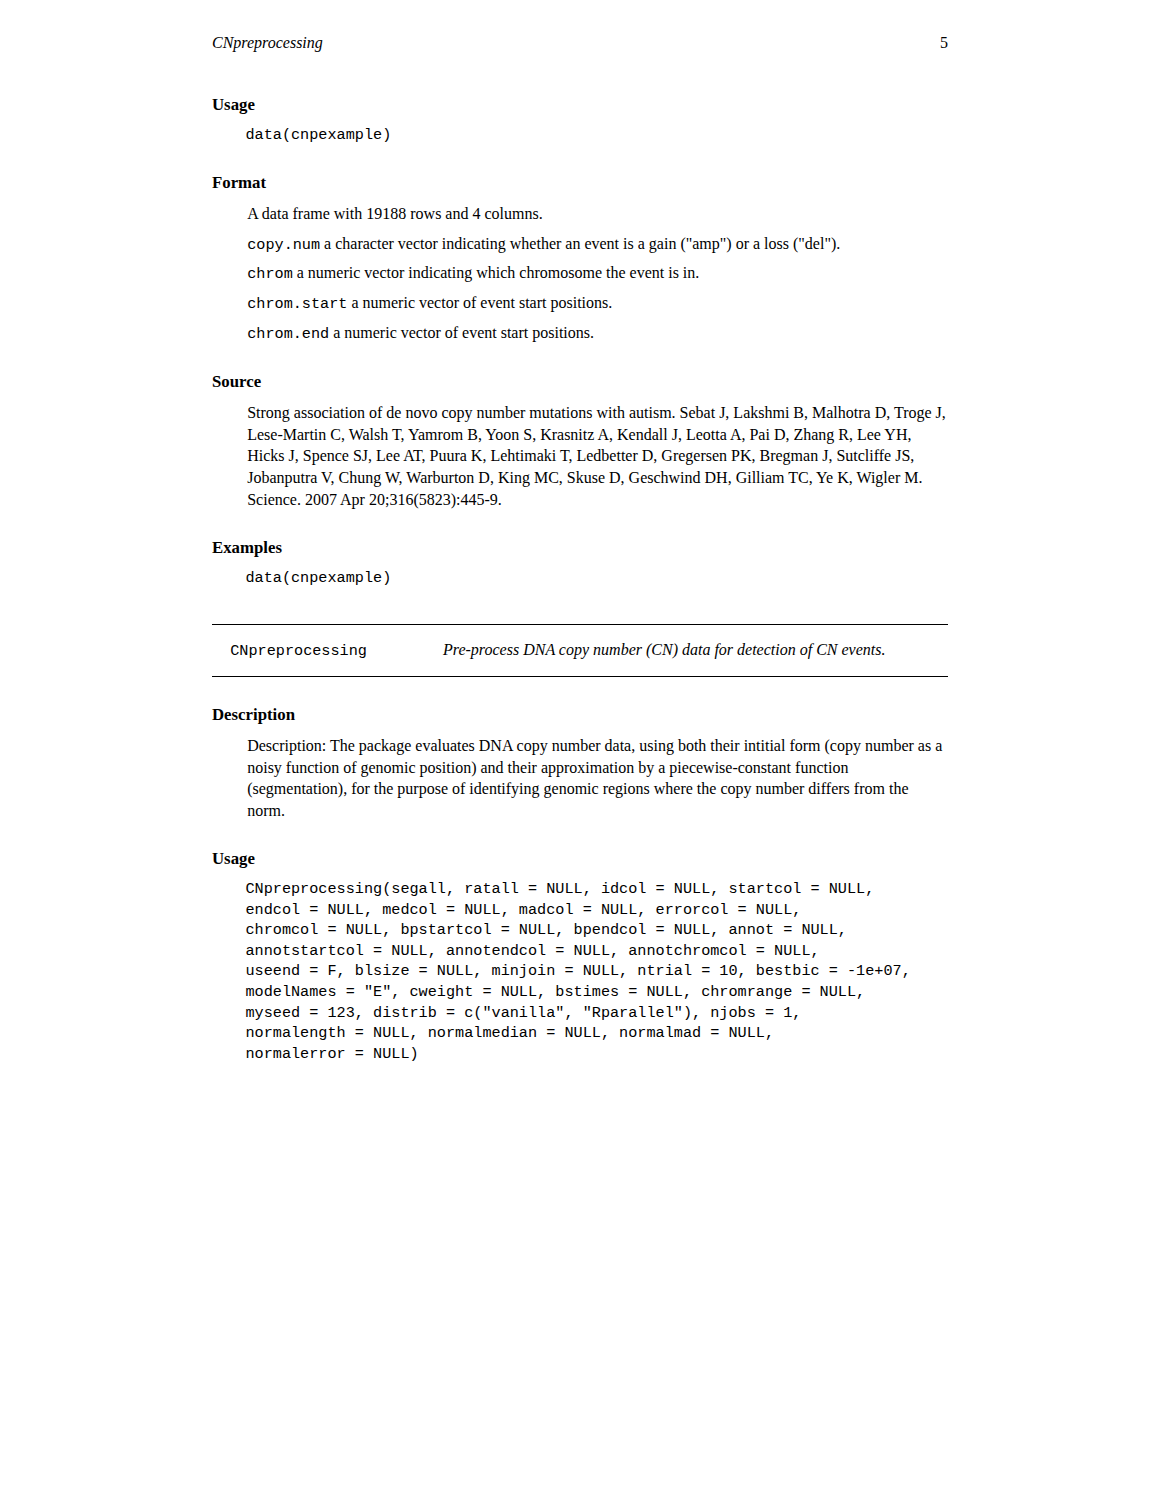CNpreprocessing 5
Usage
data(cnpexample)
Format
A data frame with 19188 rows and 4 columns.
copy.num a character vector indicating whether an event is a gain ("amp") or a loss ("del").
chrom a numeric vector indicating which chromosome the event is in.
chrom.start a numeric vector of event start positions.
chrom.end a numeric vector of event start positions.
Source
Strong association of de novo copy number mutations with autism. Sebat J, Lakshmi B, Malhotra D, Troge J, Lese-Martin C, Walsh T, Yamrom B, Yoon S, Krasnitz A, Kendall J, Leotta A, Pai D, Zhang R, Lee YH, Hicks J, Spence SJ, Lee AT, Puura K, Lehtimaki T, Ledbetter D, Gregersen PK, Bregman J, Sutcliffe JS, Jobanputra V, Chung W, Warburton D, King MC, Skuse D, Geschwind DH, Gilliam TC, Ye K, Wigler M. Science. 2007 Apr 20;316(5823):445-9.
Examples
data(cnpexample)
CNpreprocessing Pre-process DNA copy number (CN) data for detection of CN events.
Description
Description: The package evaluates DNA copy number data, using both their intitial form (copy number as a noisy function of genomic position) and their approximation by a piecewise-constant function (segmentation), for the purpose of identifying genomic regions where the copy number differs from the norm.
Usage
CNpreprocessing(segall, ratall = NULL, idcol = NULL, startcol = NULL,
endcol = NULL, medcol = NULL, madcol = NULL, errorcol = NULL,
chromcol = NULL, bpstartcol = NULL, bpendcol = NULL, annot = NULL,
annotstartcol = NULL, annotendcol = NULL, annotchromcol = NULL,
useend = F, blsize = NULL, minjoin = NULL, ntrial = 10, bestbic = -1e+07,
modelNames = "E", cweight = NULL, bstimes = NULL, chromrange = NULL,
myseed = 123, distrib = c("vanilla", "Rparallel"), njobs = 1,
normalength = NULL, normalmedian = NULL, normalmad = NULL,
normalerror = NULL)